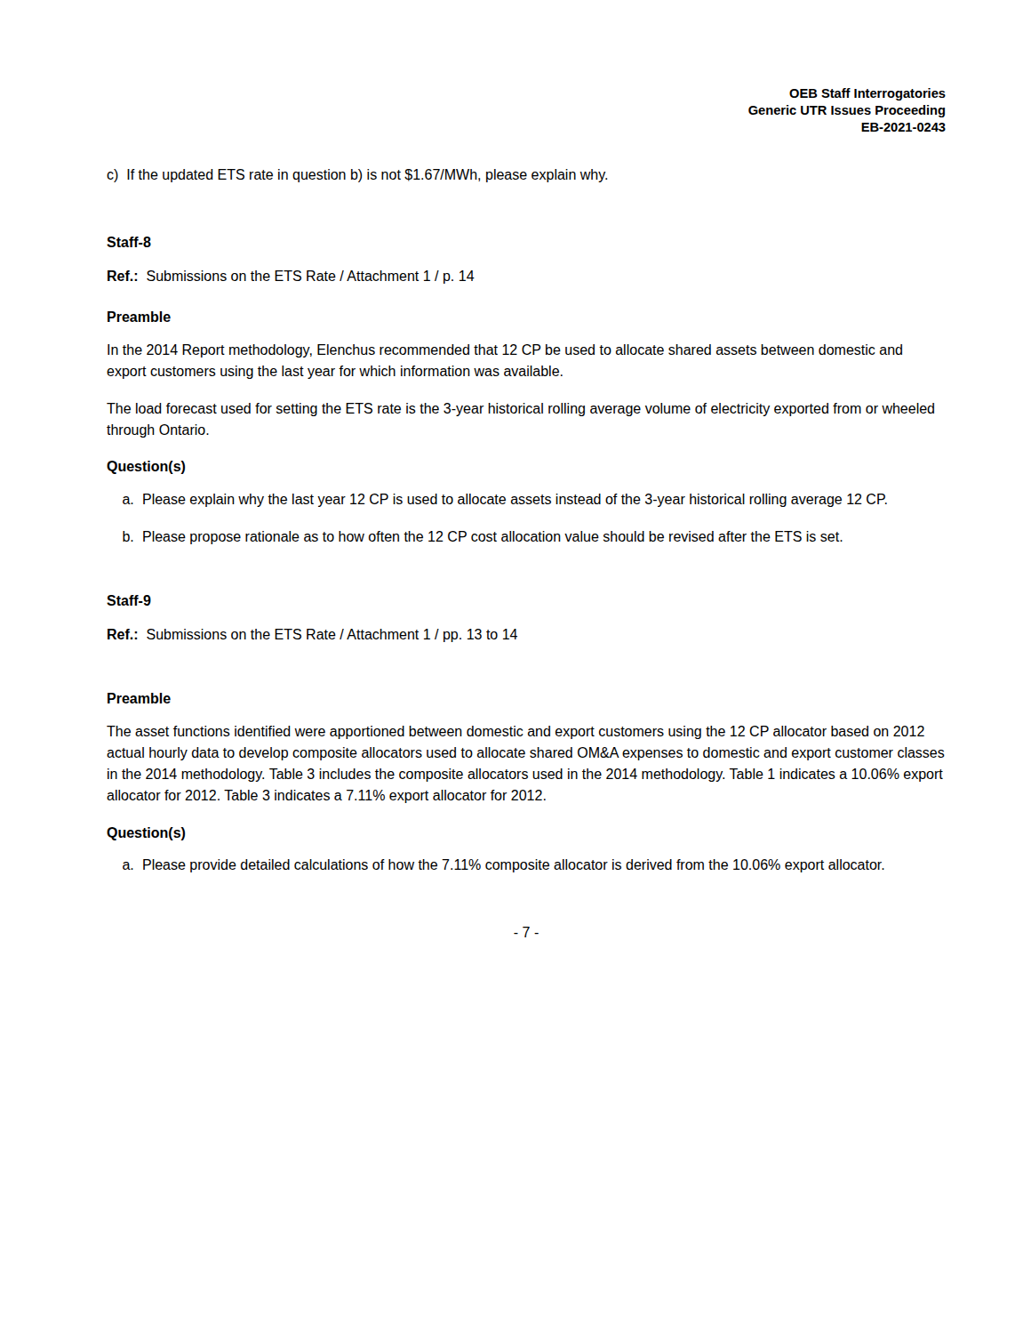OEB Staff Interrogatories
Generic UTR Issues Proceeding
EB-2021-0243
c) If the updated ETS rate in question b) is not $1.67/MWh, please explain why.
Staff-8
Ref.: Submissions on the ETS Rate / Attachment 1 / p. 14
Preamble
In the 2014 Report methodology, Elenchus recommended that 12 CP be used to allocate shared assets between domestic and export customers using the last year for which information was available.
The load forecast used for setting the ETS rate is the 3-year historical rolling average volume of electricity exported from or wheeled through Ontario.
Question(s)
Please explain why the last year 12 CP is used to allocate assets instead of the 3-year historical rolling average 12 CP.
Please propose rationale as to how often the 12 CP cost allocation value should be revised after the ETS is set.
Staff-9
Ref.: Submissions on the ETS Rate / Attachment 1 / pp. 13 to 14
Preamble
The asset functions identified were apportioned between domestic and export customers using the 12 CP allocator based on 2012 actual hourly data to develop composite allocators used to allocate shared OM&A expenses to domestic and export customer classes in the 2014 methodology. Table 3 includes the composite allocators used in the 2014 methodology. Table 1 indicates a 10.06% export allocator for 2012. Table 3 indicates a 7.11% export allocator for 2012.
Question(s)
Please provide detailed calculations of how the 7.11% composite allocator is derived from the 10.06% export allocator.
- 7 -